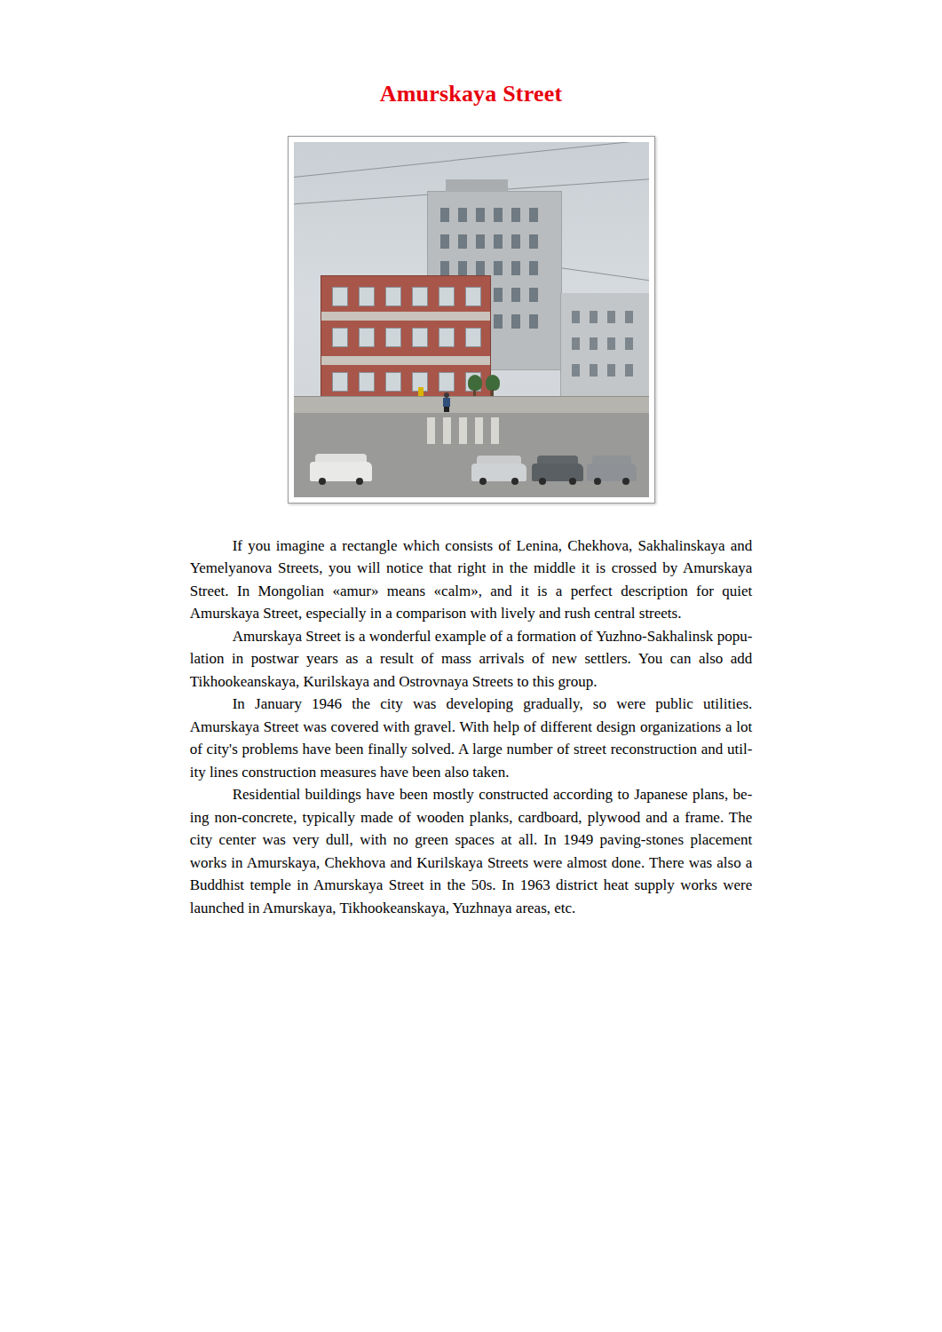Amurskaya Street
НОТАРИУС
If you imagine a rectangle which consists of Lenina, Chekhova, Sakhalinskaya and Yemelyanova Streets, you will notice that right in the middle it is crossed by Amurskaya Street. In Mongolian «amur» means «calm», and it is a perfect description for quiet Amurskaya Street, especially in a comparison with lively and rush central streets.
Amurskaya Street is a wonderful example of a formation of Yuzhno-Sakhalinsk population in postwar years as a result of mass arrivals of new settlers. You can also add Tikhookeanskaya, Kurilskaya and Ostrovnaya Streets to this group.
In January 1946 the city was developing gradually, so were public utilities. Amurskaya Street was covered with gravel. With help of different design organizations a lot of city's problems have been finally solved. A large number of street reconstruction and utility lines construction measures have been also taken.
Residential buildings have been mostly constructed according to Japanese plans, being non-concrete, typically made of wooden planks, cardboard, plywood and a frame. The city center was very dull, with no green spaces at all. In 1949 paving-stones placement works in Amurskaya, Chekhova and Kurilskaya Streets were almost done. There was also a Buddhist temple in Amurskaya Street in the 50s. In 1963 district heat supply works were launched in Amurskaya, Tikhookeanskaya, Yuzhnaya areas, etc.